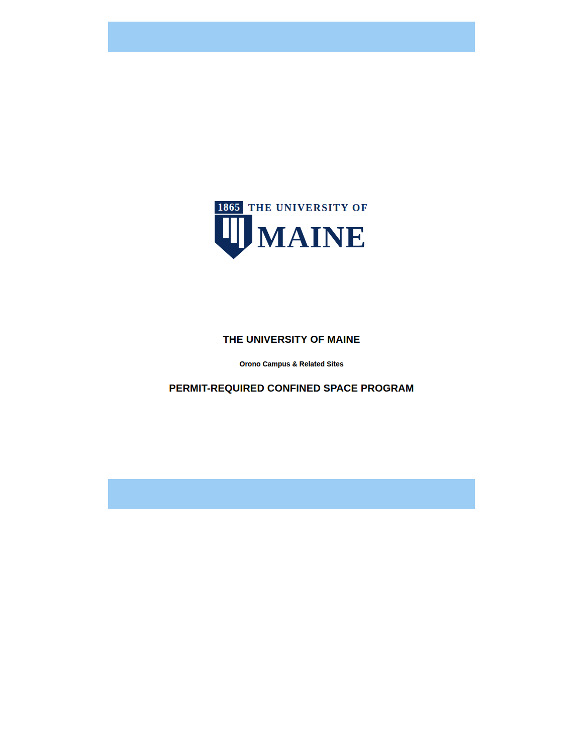1865 THE UNIVERSITY OF
MAINE
THE UNIVERSITY OF MAINE
Orono Campus & Related Sites
PERMIT-REQUIRED CONFINED SPACE PROGRAM